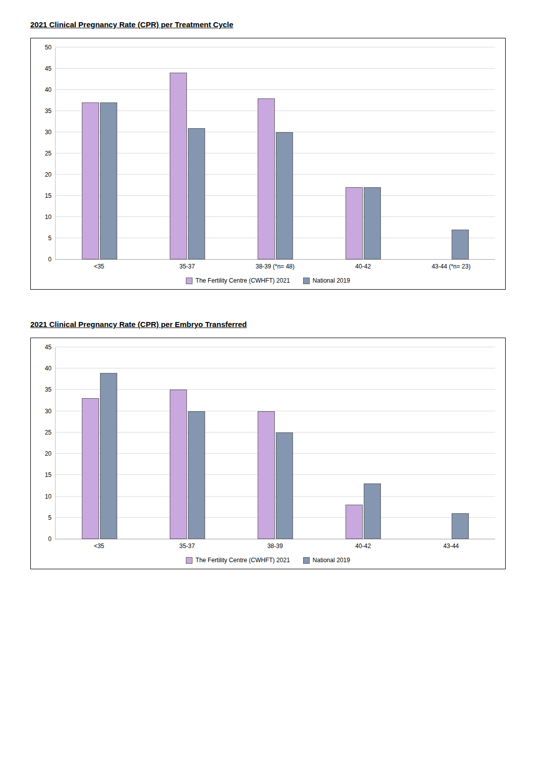2021 Clinical Pregnancy Rate (CPR) per Treatment Cycle
50
45
40
35
30
25
20
15
10
5
0
<35 35-37 38-39 (*n= 48) 40-42 43-44 (*n= 23)
The Fertility Centre (CWHFT) 2021
National 2019
2021 Clinical Pregnancy Rate (CPR) per Embryo Transferred
45
40
35
30
25
20
15
10
5
0
<35 35-37 38-39 40-42 43-44
The Fertility Centre (CWHFT) 2021
National 2019